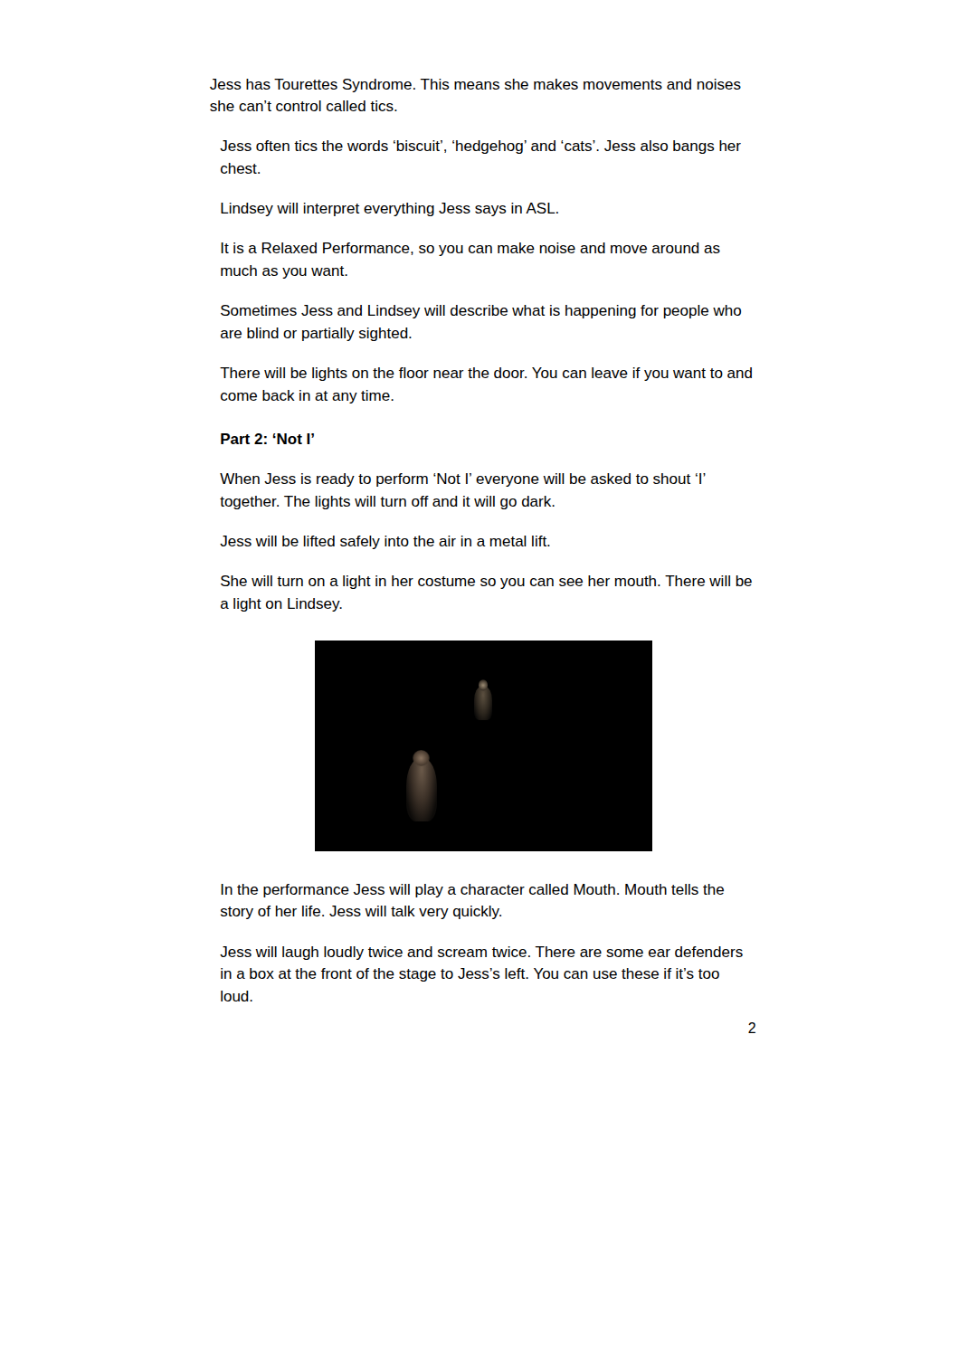Jess has Tourettes Syndrome. This means she makes movements and noises she can’t control called tics.
Jess often tics the words ‘biscuit’, ‘hedgehog’ and ‘cats’. Jess also bangs her chest.
Lindsey will interpret everything Jess says in ASL.
It is a Relaxed Performance, so you can make noise and move around as much as you want.
Sometimes Jess and Lindsey will describe what is happening for people who are blind or partially sighted.
There will be lights on the floor near the door. You can leave if you want to and come back in at any time.
Part 2: ‘Not I’
When Jess is ready to perform ‘Not I’ everyone will be asked to shout ‘I’ together. The lights will turn off and it will go dark.
Jess will be lifted safely into the air in a metal lift.
She will turn on a light in her costume so you can see her mouth. There will be a light on Lindsey.
In the performance Jess will play a character called Mouth. Mouth tells the story of her life. Jess will talk very quickly.
Jess will laugh loudly twice and scream twice. There are some ear defenders in a box at the front of the stage to Jess’s left. You can use these if it’s too loud.
2